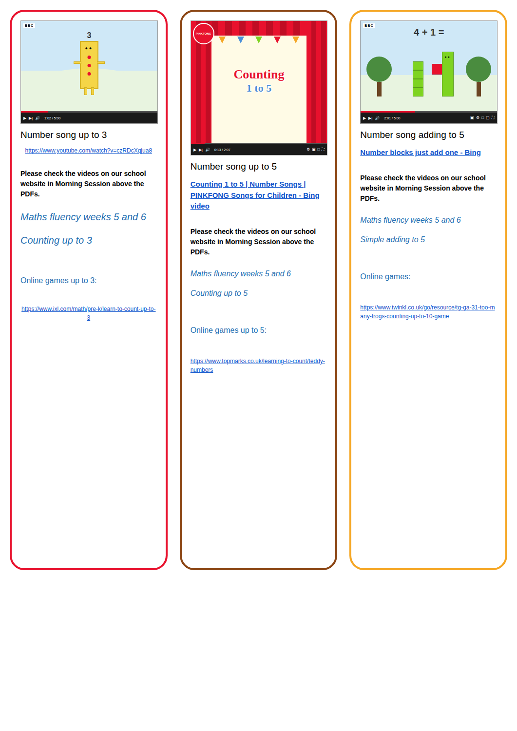BBC
3
●●
▶▶|🔊
1:02 / 5:00
Number song up to 3
https://www.youtube.com/watch?v=czRDcXqjua8
Please check the videos on our school website in Morning Session above the PDFs.
Maths fluency weeks 5 and 6
Counting up to 3
Online games up to 3:
https://www.ixl.com/math/pre-k/learn-to-count-up-to-3
PINKFONG
Counting1 to 5
▶▶|🔊
0:13 / 2:07
⚙▣□⛶
Number song up to 5
Counting 1 to 5 | Number Songs | PINKFONG Songs for Children - Bing video
Please check the videos on our school website in Morning Session above the PDFs.
Maths fluency weeks 5 and 6
Counting up to 5
Online games up to 5:
https://www.topmarks.co.uk/learning-to-count/teddy-numbers
BBC
4 + 1 =
●●
▶▶|🔊
2:01 / 5:00
▣⚙□▢⛶
Number song adding to 5
Number blocks just add one - Bing
Please check the videos on our school website in Morning Session above the PDFs.
Maths fluency weeks 5 and 6
Simple adding to 5
Online games:
https://www.twinkl.co.uk/go/resource/tg-ga-31-too-many-frogs-counting-up-to-10-game